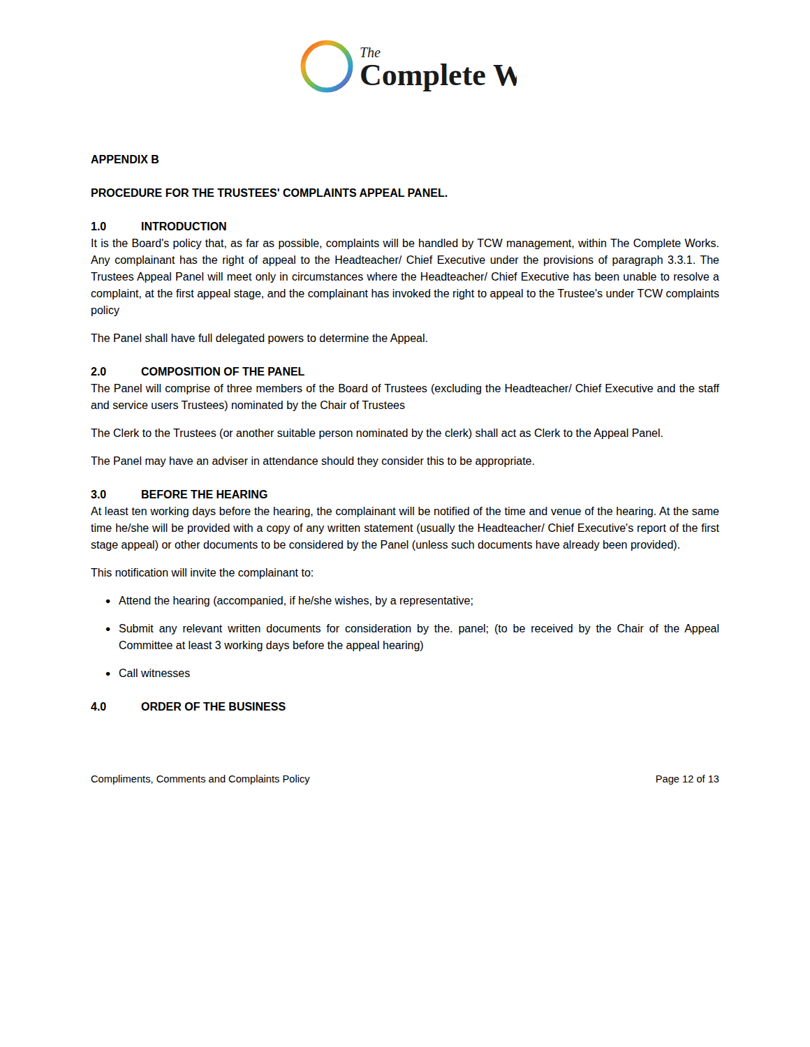The Complete Works
APPENDIX B
PROCEDURE FOR THE TRUSTEES' COMPLAINTS APPEAL PANEL.
1.0 INTRODUCTION
It is the Board's policy that, as far as possible, complaints will be handled by TCW management, within The Complete Works. Any complainant has the right of appeal to the Headteacher/ Chief Executive under the provisions of paragraph 3.3.1. The Trustees Appeal Panel will meet only in circumstances where the Headteacher/ Chief Executive has been unable to resolve a complaint, at the first appeal stage, and the complainant has invoked the right to appeal to the Trustee's under TCW complaints policy
The Panel shall have full delegated powers to determine the Appeal.
2.0 COMPOSITION OF THE PANEL
The Panel will comprise of three members of the Board of Trustees (excluding the Headteacher/ Chief Executive and the staff and service users Trustees) nominated by the Chair of Trustees
The Clerk to the Trustees (or another suitable person nominated by the clerk) shall act as Clerk to the Appeal Panel.
The Panel may have an adviser in attendance should they consider this to be appropriate.
3.0 BEFORE THE HEARING
At least ten working days before the hearing, the complainant will be notified of the time and venue of the hearing. At the same time he/she will be provided with a copy of any written statement (usually the Headteacher/ Chief Executive's report of the first stage appeal) or other documents to be considered by the Panel (unless such documents have already been provided).
This notification will invite the complainant to:
Attend the hearing (accompanied, if he/she wishes, by a representative;
Submit any relevant written documents for consideration by the. panel; (to be received by the Chair of the Appeal Committee at least 3 working days before the appeal hearing)
Call witnesses
4.0 ORDER OF THE BUSINESS
Compliments, Comments and Complaints Policy Page 12 of 13